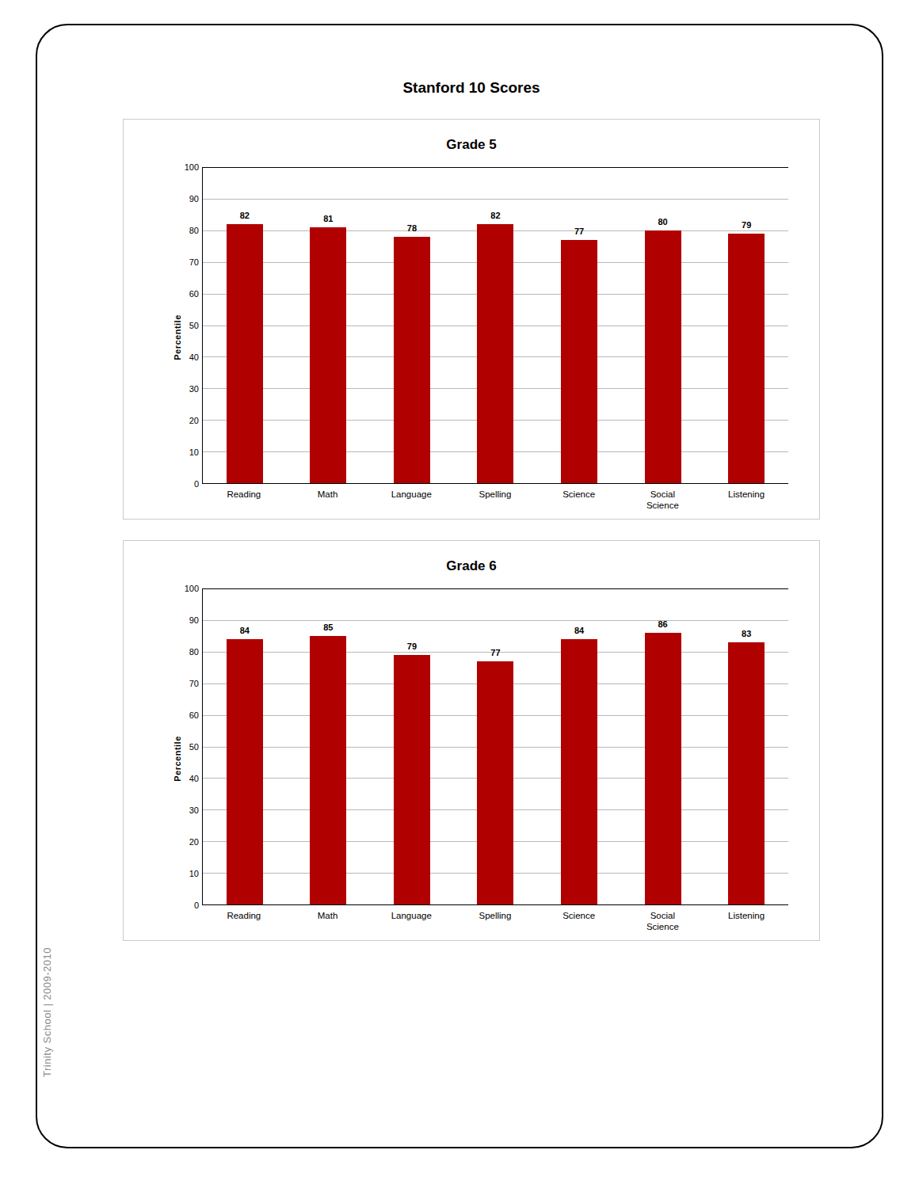Trinity School | 2009-2010
Stanford 10 Scores
Grade 5
Percentile
100 90 80 70 60 50 40 30 20 10 0
82
81
78
82
77
80
79
Reading
Math
Language
Spelling
Science
Social
Science
Listening
Grade 6
Percentile
100 90 80 70 60 50 40 30 20 10 0
84
85
79
77
84
86
83
Reading
Math
Language
Spelling
Science
Social
Science
Listening